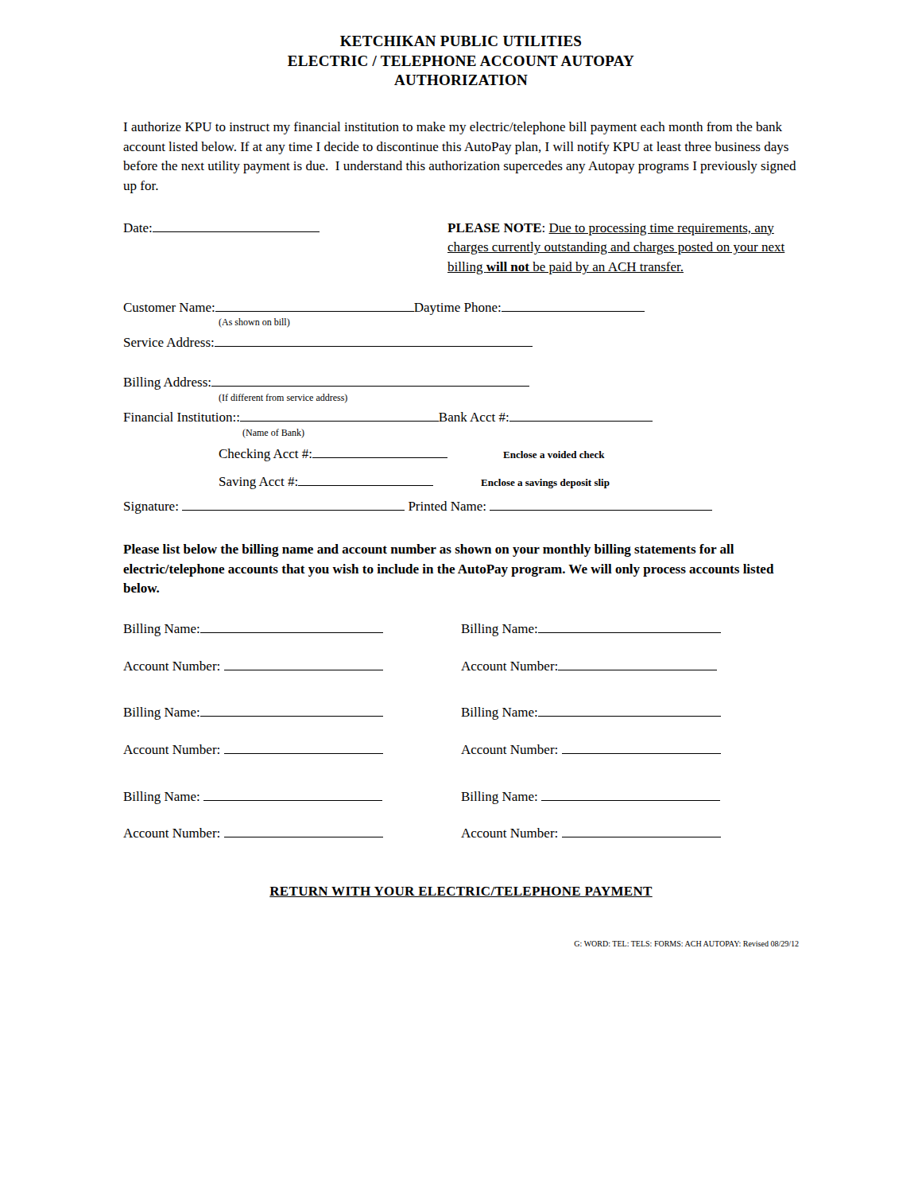KETCHIKAN PUBLIC UTILITIES
ELECTRIC / TELEPHONE ACCOUNT AUTOPAY
AUTHORIZATION
I authorize KPU to instruct my financial institution to make my electric/telephone bill payment each month from the bank account listed below. If at any time I decide to discontinue this AutoPay plan, I will notify KPU at least three business days before the next utility payment is due. I understand this authorization supercedes any Autopay programs I previously signed up for.
Date:
PLEASE NOTE: Due to processing time requirements, any charges currently outstanding and charges posted on your next billing will not be paid by an ACH transfer.
Customer Name: Daytime Phone:
(As shown on bill)
Service Address:
Billing Address:
(If different from service address)
Financial Institution:: Bank Acct #:
(Name of Bank)
Checking Acct #: Enclose a voided check
Saving Acct #: Enclose a savings deposit slip
Signature: Printed Name:
Please list below the billing name and account number as shown on your monthly billing statements for all electric/telephone accounts that you wish to include in the AutoPay program. We will only process accounts listed below.
Billing Name:
Billing Name:
Account Number:
Account Number:
Billing Name:
Billing Name:
Account Number:
Account Number:
Billing Name:
Billing Name:
Account Number:
Account Number:
RETURN WITH YOUR ELECTRIC/TELEPHONE PAYMENT
G: WORD: TEL: TELS: FORMS: ACH AUTOPAY: Revised 08/29/12